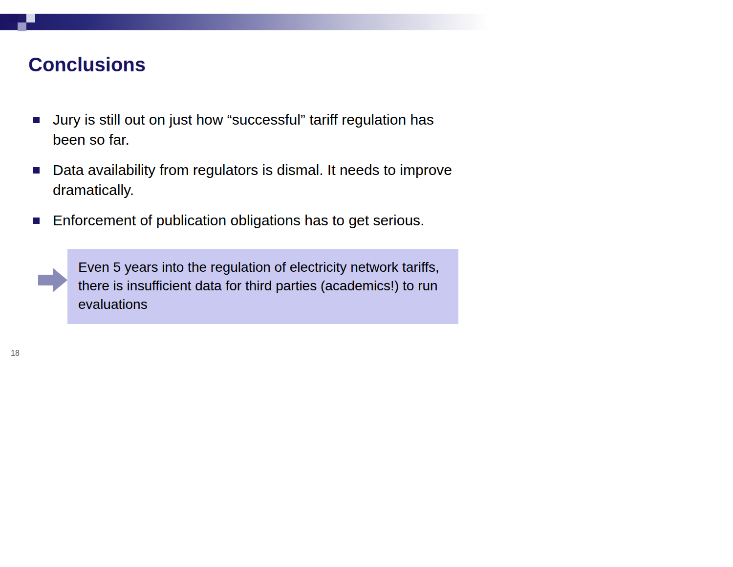Conclusions
Jury is still out on just how “successful” tariff regulation has been so far.
Data availability from regulators is dismal. It needs to improve dramatically.
Enforcement of publication obligations has to get serious.
Even 5 years into the regulation of electricity network tariffs, there is insufficient data for third parties (academics!) to run evaluations
18